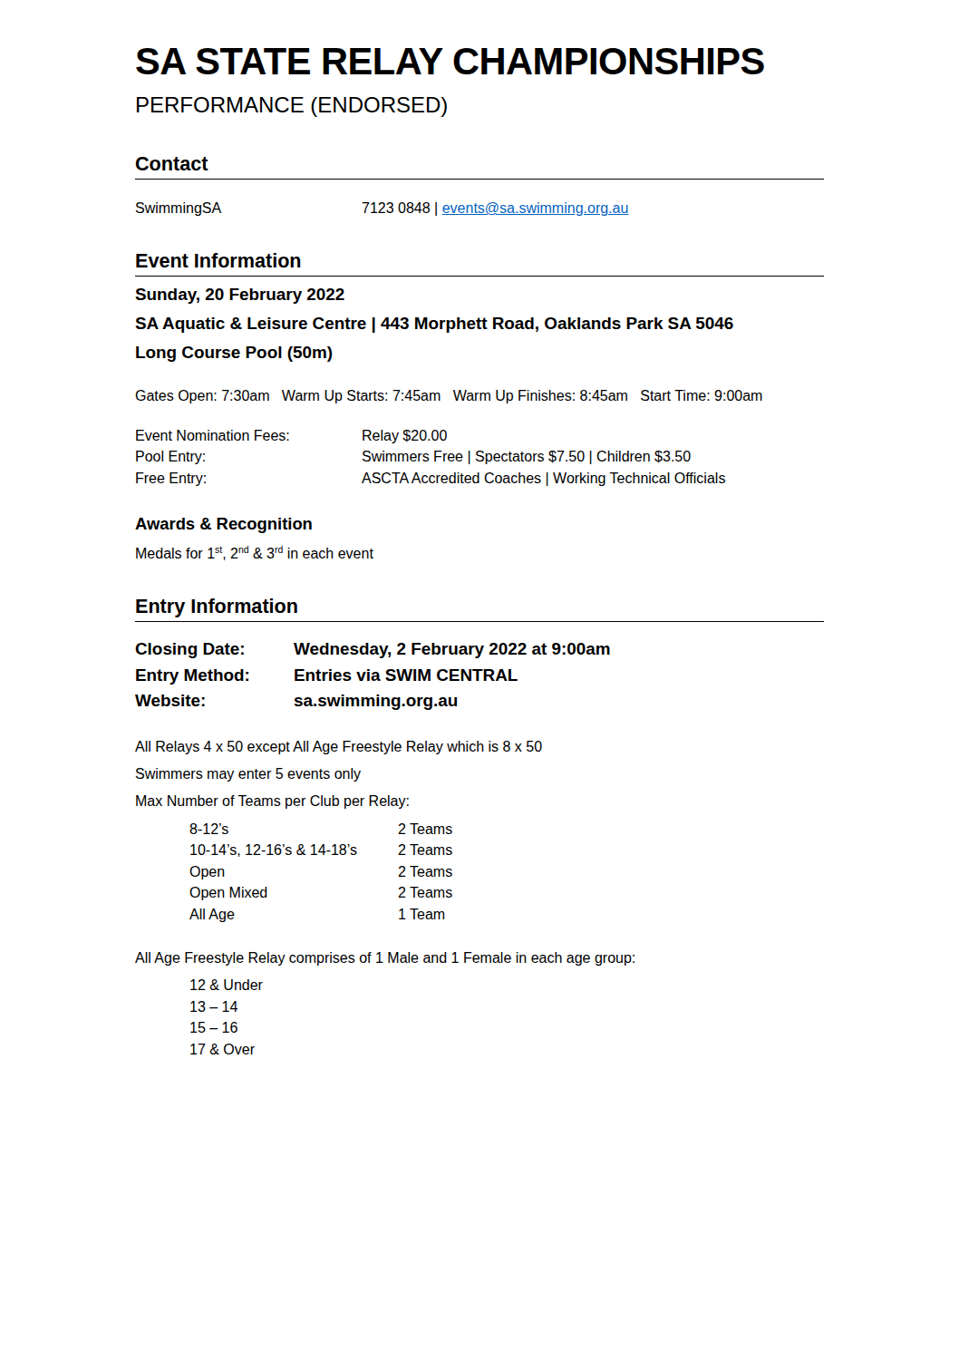SA STATE RELAY CHAMPIONSHIPS
PERFORMANCE (ENDORSED)
Contact
SwimmingSA7123 0848 | events@sa.swimming.org.au
Event Information
Sunday, 20 February 2022
SA Aquatic & Leisure Centre | 443 Morphett Road, Oaklands Park SA 5046
Long Course Pool (50m)
Gates Open: 7:30am Warm Up Starts: 7:45am Warm Up Finishes: 8:45am Start Time: 9:00am
| Event Nomination Fees: | Relay $20.00 |
| Pool Entry: | Swimmers Free / Spectators $7.50 / Children $3.50 |
| Free Entry: | ASCTA Accredited Coaches / Working Technical Officials |
Awards & Recognition
Medals for 1st, 2nd & 3rd in each event
Entry Information
| Closing Date: | Wednesday, 2 February 2022 at 9:00am |
| Entry Method: | Entries via SWIM CENTRAL |
| Website: | sa.swimming.org.au |
All Relays 4 x 50 except All Age Freestyle Relay which is 8 x 50
Swimmers may enter 5 events only
Max Number of Teams per Club per Relay:
| 8-12’s | 2 Teams |
| 10-14’s, 12-16’s & 14-18’s | 2 Teams |
| Open | 2 Teams |
| Open Mixed | 2 Teams |
| All Age | 1 Team |
All Age Freestyle Relay comprises of 1 Male and 1 Female in each age group:
12 & Under
13 – 14
15 – 16
17 & Over